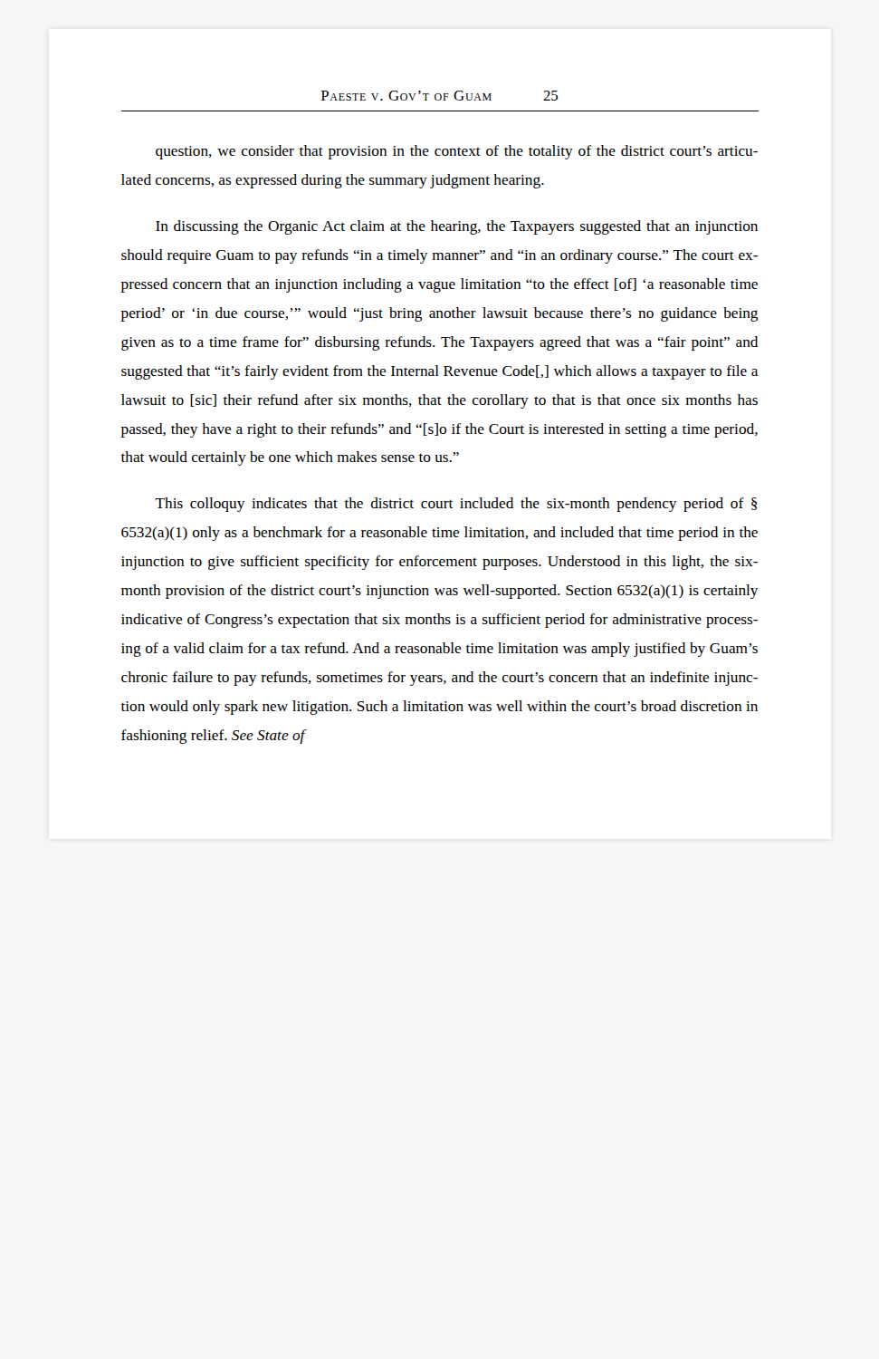Paeste v. Gov’t of Guam 25
question, we consider that provision in the context of the totality of the district court’s articulated concerns, as expressed during the summary judgment hearing.
In discussing the Organic Act claim at the hearing, the Taxpayers suggested that an injunction should require Guam to pay refunds “in a timely manner” and “in an ordinary course.” The court expressed concern that an injunction including a vague limitation “to the effect [of] ‘a reasonable time period’ or ‘in due course,’” would “just bring another lawsuit because there’s no guidance being given as to a time frame for” disbursing refunds. The Taxpayers agreed that was a “fair point” and suggested that “it’s fairly evident from the Internal Revenue Code[,] which allows a taxpayer to file a lawsuit to [sic] their refund after six months, that the corollary to that is that once six months has passed, they have a right to their refunds” and “[s]o if the Court is interested in setting a time period, that would certainly be one which makes sense to us.”
This colloquy indicates that the district court included the six-month pendency period of § 6532(a)(1) only as a benchmark for a reasonable time limitation, and included that time period in the injunction to give sufficient specificity for enforcement purposes. Understood in this light, the six-month provision of the district court’s injunction was well-supported. Section 6532(a)(1) is certainly indicative of Congress’s expectation that six months is a sufficient period for administrative processing of a valid claim for a tax refund. And a reasonable time limitation was amply justified by Guam’s chronic failure to pay refunds, sometimes for years, and the court’s concern that an indefinite injunction would only spark new litigation. Such a limitation was well within the court’s broad discretion in fashioning relief. See State of